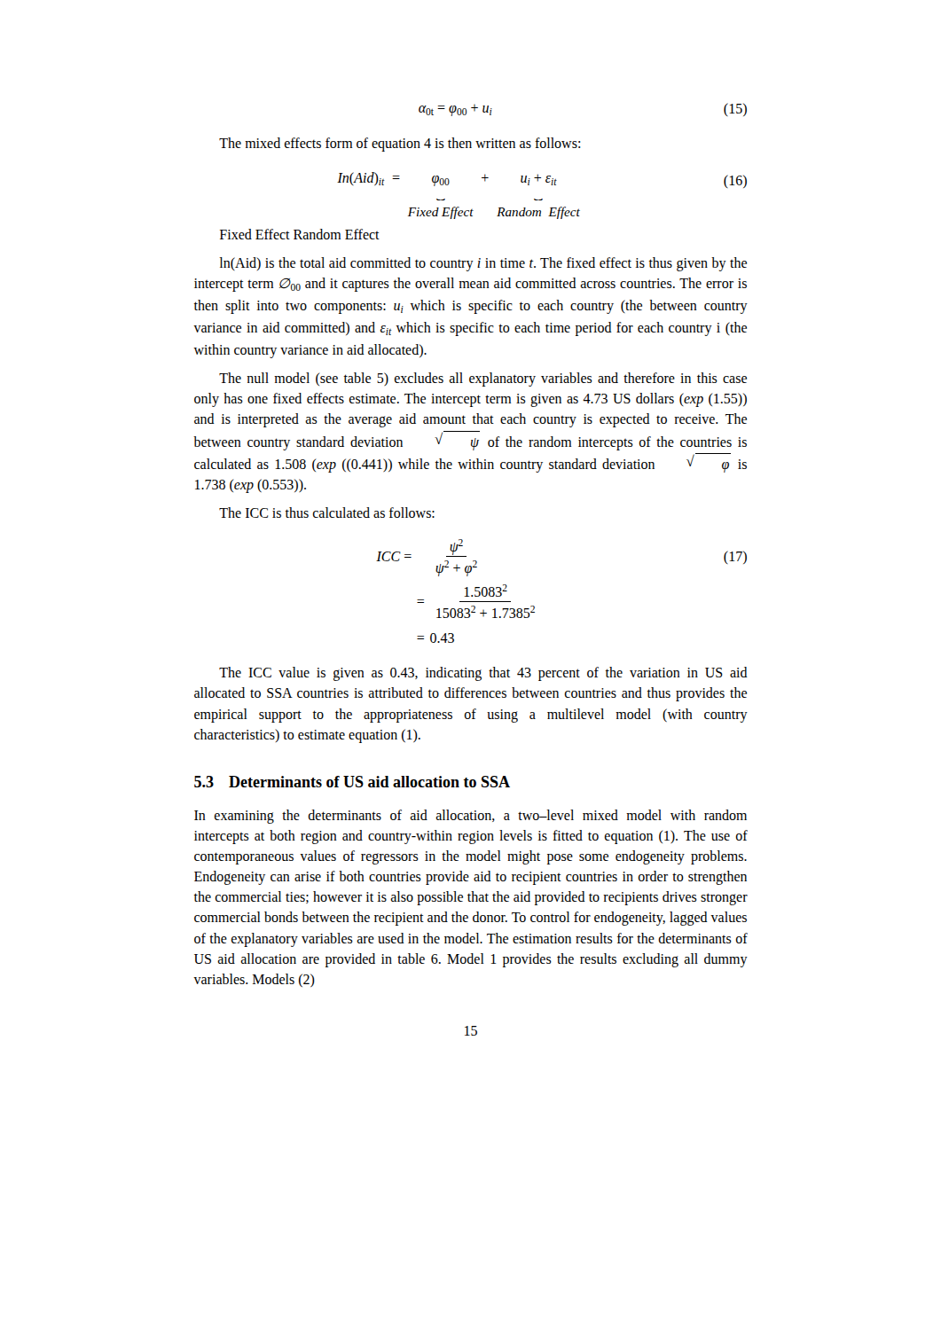α0t = φ00 + ui
(15)
The mixed effects form of equation 4 is then written as follows:
In(Aid)it = φ00 ⏟ Fixed Effect + ui + εit ⏟ Random Effect
(16)
Fixed Effect Random Effect
ln(Aid) is the total aid committed to country i in time t. The fixed effect is thus given by the intercept term ∅00 and it captures the overall mean aid committed across countries. The error is then split into two components: ui which is specific to each country (the between country variance in aid committed) and εit which is specific to each time period for each country i (the within country variance in aid allocated).
The null model (see table 5) excludes all explanatory variables and therefore in this case only has one fixed effects estimate. The intercept term is given as 4.73 US dollars (exp (1.55)) and is interpreted as the average aid amount that each country is expected to receive. The between country standard deviation ψ of the random intercepts of the countries is calculated as 1.508 (exp ((0.441)) while the within country standard deviation φ is 1.738 (exp (0.553)).
The ICC is thus calculated as follows:
ICC =
ψ2 ψ2 + φ2
=
1.50832 150832 + 1.73852
=
0.43
(17)
The ICC value is given as 0.43, indicating that 43 percent of the variation in US aid allocated to SSA countries is attributed to differences between countries and thus provides the empirical support to the appropriateness of using a multilevel model (with country characteristics) to estimate equation (1).
5.3 Determinants of US aid allocation to SSA
In examining the determinants of aid allocation, a two–level mixed model with random intercepts at both region and country-within region levels is fitted to equation (1). The use of contemporaneous values of regressors in the model might pose some endogeneity problems. Endogeneity can arise if both countries provide aid to recipient countries in order to strengthen the commercial ties; however it is also possible that the aid provided to recipients drives stronger commercial bonds between the recipient and the donor. To control for endogeneity, lagged values of the explanatory variables are used in the model. The estimation results for the determinants of US aid allocation are provided in table 6. Model 1 provides the results excluding all dummy variables. Models (2)
15